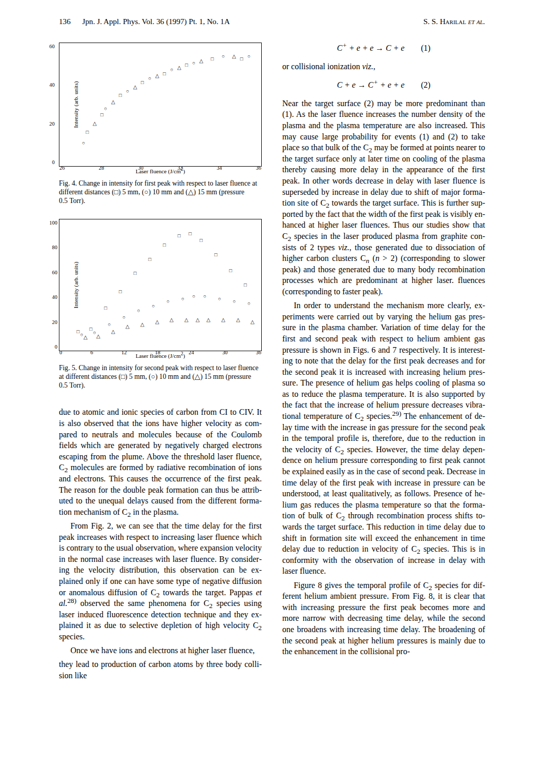136 Jpn. J. Appl. Phys. Vol. 36 (1997) Pt. 1, No. 1A S. S. Harilal et al.
Intensity (arb. units)
60 40 20 0
○ □ △ □ ○ △ □ ○ △ □ ○ △ □ ○ △ □ ○ △ □ ○ △ □ ○
262830323436
Laser fluence (J/cm2)
Fig. 4. Change in intensity for first peak with respect to laser fluence at different distances (□) 5 mm, (○) 10 mm and (△) 15 mm (pressure 0.5 Torr).
Intensity (arb. units)
100 80 60 40 20 0
□ ○ △ □ ○ △ □ ○ △ □ ○ △ □ ○ △ □ ○ △ □ ○ △ □ ○ △ □ ○ △ □ ○ △ □ ○ △ □ ○ △ □ ○ △
061218243036
Laser fluence (J/cm2)
Fig. 5. Change in intensity for second peak with respect to laser fluence at different distances (□) 5 mm, (○) 10 mm and (△) 15 mm (pressure 0.5 Torr).
due to atomic and ionic species of carbon from CI to CIV. It is also observed that the ions have higher velocity as compared to neutrals and molecules because of the Coulomb fields which are generated by negatively charged electrons escaping from the plume. Above the threshold laser fluence, C2 molecules are formed by radiative recombination of ions and electrons. This causes the occurrence of the first peak. The reason for the double peak formation can thus be attributed to the unequal delays caused from the different formation mechanism of C2 in the plasma.
From Fig. 2, we can see that the time delay for the first peak increases with respect to increasing laser fluence which is contrary to the usual observation, where expansion velocity in the normal case increases with laser fluence. By considering the velocity distribution, this observation can be explained only if one can have some type of negative diffusion or anomalous diffusion of C2 towards the target. Pappas et al.28) observed the same phenomena for C2 species using laser induced fluorescence detection technique and they explained it as due to selective depletion of high velocity C2 species.
Once we have ions and electrons at higher laser fluence,
they lead to production of carbon atoms by three body collision like
C+ + e + e → C + e (1)
or collisional ionization viz.,
C + e → C+ + e + e (2)
Near the target surface (2) may be more predominant than (1). As the laser fluence increases the number density of the plasma and the plasma temperature are also increased. This may cause large probability for events (1) and (2) to take place so that bulk of the C2 may be formed at points nearer to the target surface only at later time on cooling of the plasma thereby causing more delay in the appearance of the first peak. In other words decrease in delay with laser fluence is superseded by increase in delay due to shift of major formation site of C2 towards the target surface. This is further supported by the fact that the width of the first peak is visibly enhanced at higher laser fluences. Thus our studies show that C2 species in the laser produced plasma from graphite consists of 2 types viz., those generated due to dissociation of higher carbon clusters Cn (n > 2) (corresponding to slower peak) and those generated due to many body recombination processes which are predominant at higher laser. fluences (corresponding to faster peak).
In order to understand the mechanism more clearly, experiments were carried out by varying the helium gas pressure in the plasma chamber. Variation of time delay for the first and second peak with respect to helium ambient gas pressure is shown in Figs. 6 and 7 respectively. It is interesting to note that the delay for the first peak decreases and for the second peak it is increased with increasing helium pressure. The presence of helium gas helps cooling of plasma so as to reduce the plasma temperature. It is also supported by the fact that the increase of helium pressure decreases vibrational temperature of C2 species.29) The enhancement of delay time with the increase in gas pressure for the second peak in the temporal profile is, therefore, due to the reduction in the velocity of C2 species. However, the time delay dependence on helium pressure corresponding to first peak cannot be explained easily as in the case of second peak. Decrease in time delay of the first peak with increase in pressure can be understood, at least qualitatively, as follows. Presence of helium gas reduces the plasma temperature so that the formation of bulk of C2 through recombination process shifts towards the target surface. This reduction in time delay due to shift in formation site will exceed the enhancement in time delay due to reduction in velocity of C2 species. This is in conformity with the observation of increase in delay with laser fluence.
Figure 8 gives the temporal profile of C2 species for different helium ambient pressure. From Fig. 8, it is clear that with increasing pressure the first peak becomes more and more narrow with decreasing time delay, while the second one broadens with increasing time delay. The broadening of the second peak at higher helium pressures is mainly due to the enhancement in the collisional pro-